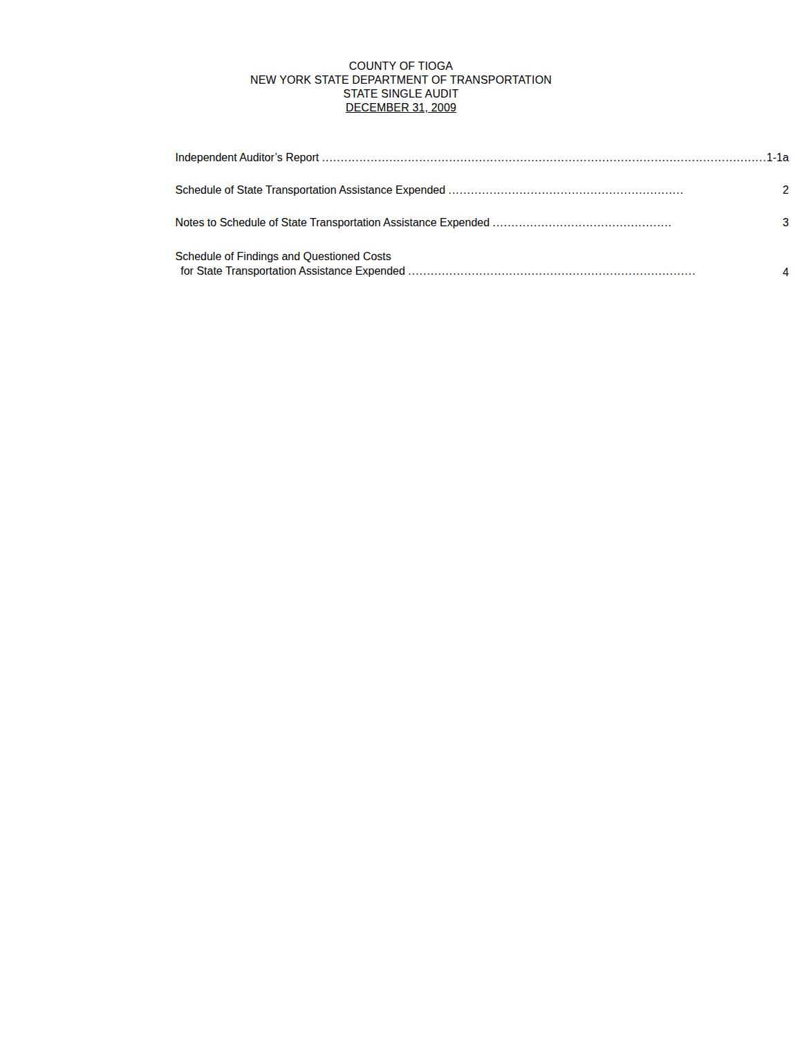COUNTY OF TIOGA
NEW YORK STATE DEPARTMENT OF TRANSPORTATION
STATE SINGLE AUDIT
DECEMBER 31, 2009
| Independent Auditor’s Report ....................................................................................................................... | 1-1a |
| Schedule of State Transportation Assistance Expended ............................................................... | 2 |
| Notes to Schedule of State Transportation Assistance Expended ................................................ | 3 |
| Schedule of Findings and Questioned Costs for State Transportation Assistance Expended ............................................................................. | 4 |